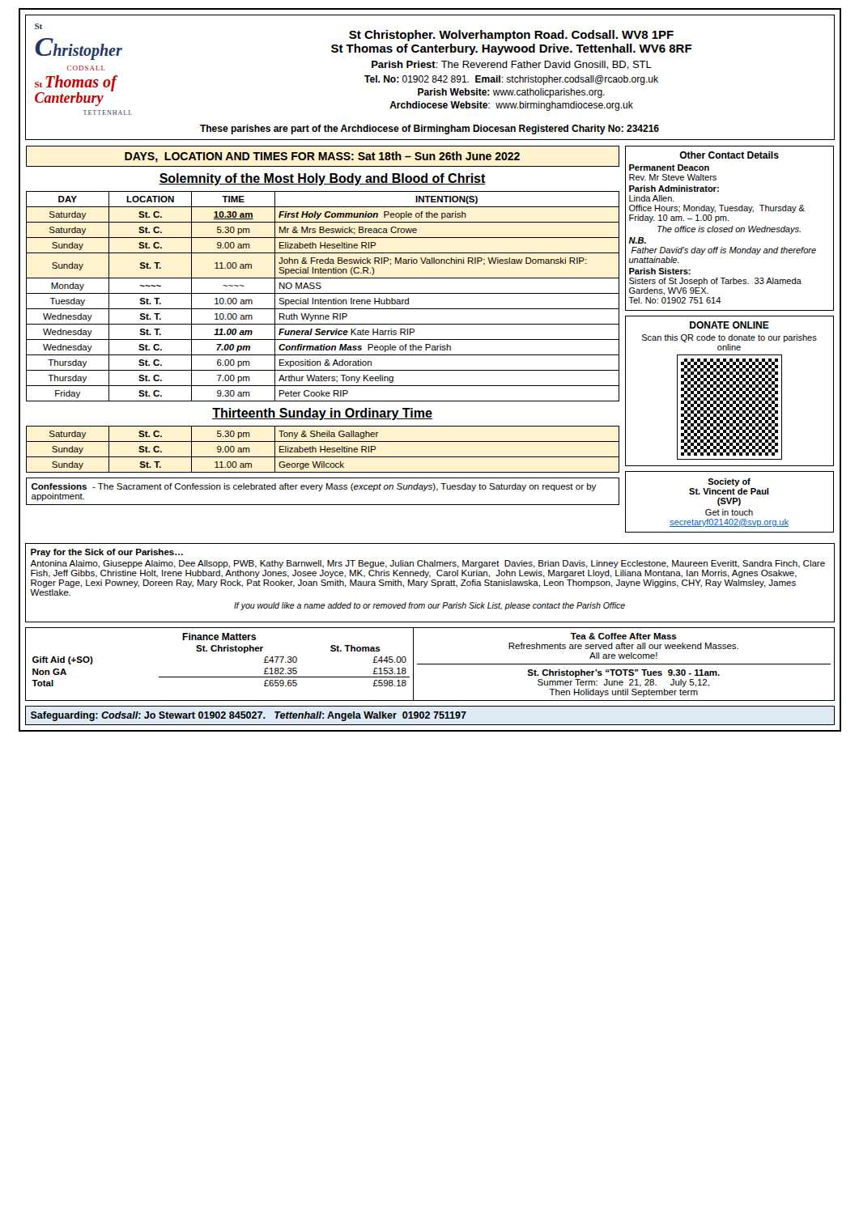| St C hristopher CODSALL St Thomas of Canterbury TETTENHALL | St Christopher. Wolverhampton Road. Codsall. WV8 1PF St Thomas of Canterbury. Haywood Drive. Tettenhall. WV6 8RF Parish Priest : The Reverend Father David Gnosill, BD, STL Tel. No: 01902 842 891. Email : stchristopher.codsall@rcaob.org.uk Parish Website: www.catholicparishes.org. Archdiocese Website : www.birminghamdiocese.org.uk |
These parishes are part of the Archdiocese of Birmingham Diocesan Registered Charity No: 234216
| DAYS, LOCATION AND TIMES FOR MASS: Sat 18th – Sun 26th June 2022 Solemnity of the Most Holy Body and Blood of Christ / DAY / LOCATION / TIME / INTENTION(S) / / --- / --- / --- / --- / / Saturday / St. C. / 10.30 am / First Holy Communion People of the parish / / Saturday / St. C. / 5.30 pm / Mr & Mrs Beswick; Breaca Crowe / / Sunday / St. C. / 9.00 am / Elizabeth Heseltine RIP / / Sunday / St. T. / 11.00 am / John & Freda Beswick RIP; Mario Vallonchini RIP; Wieslaw Domanski RIP: Special Intention (C.R.) / / Monday / ~~~~ / ~~~~ / NO MASS / / Tuesday / St. T. / 10.00 am / Special Intention Irene Hubbard / / Wednesday / St. T. / 10.00 am / Ruth Wynne RIP / / Wednesday / St. T. / 11.00 am / Funeral Service Kate Harris RIP / / Wednesday / St. C. / 7.00 pm / Confirmation Mass People of the Parish / / Thursday / St. C. / 6.00 pm / Exposition & Adoration / / Thursday / St. C. / 7.00 pm / Arthur Waters; Tony Keeling / / Friday / St. C. / 9.30 am / Peter Cooke RIP / Thirteenth Sunday in Ordinary Time / Saturday / St. C. / 5.30 pm / Tony & Sheila Gallagher / / Sunday / St. C. / 9.00 am / Elizabeth Heseltine RIP / / Sunday / St. T. / 11.00 am / George Wilcock / Confessions - The Sacrament of Confession is celebrated after every Mass ( except on Sundays ), Tuesday to Saturday on request or by appointment. | Other Contact Details Permanent Deacon Rev. Mr Steve Walters Parish Administrator: Linda Allen. Office Hours; Monday, Tuesday, Thursday & Friday. 10 am. – 1.00 pm. The office is closed on Wednesdays. N.B. Father David’s day off is Monday and therefore unattainable. Parish Sisters: Sisters of St Joseph of Tarbes. 33 Alameda Gardens, WV6 9EX. Tel. No: 01902 751 614 DONATE ONLINE Scan this QR code to donate to our parishes online Society of St. Vincent de Paul (SVP) Get in touch secretaryf021402@svp.org.uk |
Pray for the Sick of our Parishes…
Antonina Alaimo, Giuseppe Alaimo, Dee Allsopp, PWB, Kathy Barnwell, Mrs JT Begue, Julian Chalmers, Margaret Davies, Brian Davis, Linney Ecclestone, Maureen Everitt, Sandra Finch, Clare Fish, Jeff Gibbs, Christine Holt, Irene Hubbard, Anthony Jones, Josee Joyce, MK, Chris Kennedy, Carol Kurian, John Lewis, Margaret Lloyd, Liliana Montana, Ian Morris, Agnes Osakwe, Roger Page, Lexi Powney, Doreen Ray, Mary Rock, Pat Rooker, Joan Smith, Maura Smith, Mary Spratt, Zofia Stanislawska, Leon Thompson, Jayne Wiggins, CHY, Ray Walmsley, James Westlake.
If you would like a name added to or removed from our Parish Sick List, please contact the Parish Office
| Finance Matters / / St. Christopher / St. Thomas / / Gift Aid (+SO) / £477.30 / £445.00 / / Non GA / £182.35 / £153.18 / / Total / £659.65 / £598.18 / | Tea & Coffee After Mass Refreshments are served after all our weekend Masses. All are welcome! St. Christopher’s “TOTS” Tues 9.30 - 11am. Summer Term: June 21, 28. July 5,12, Then Holidays until September term |
Safeguarding: Codsall: Jo Stewart 01902 845027. Tettenhall: Angela Walker 01902 751197